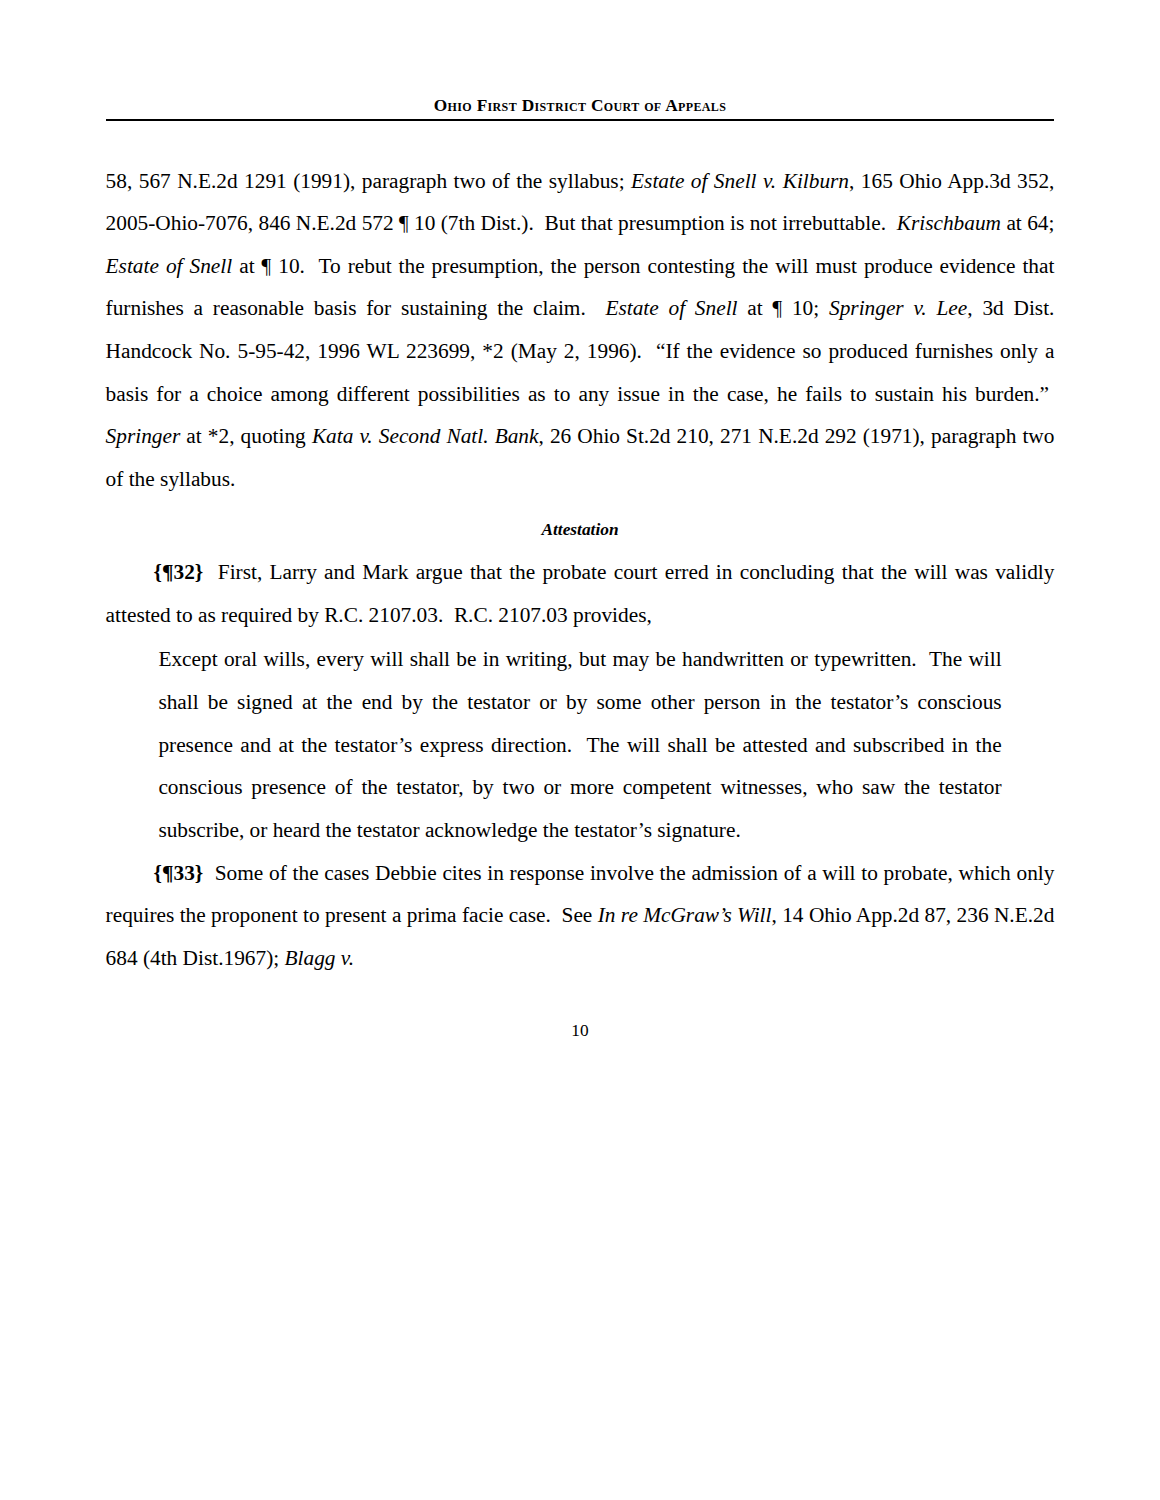Ohio First District Court of Appeals
58, 567 N.E.2d 1291 (1991), paragraph two of the syllabus; Estate of Snell v. Kilburn, 165 Ohio App.3d 352, 2005-Ohio-7076, 846 N.E.2d 572 ¶ 10 (7th Dist.). But that presumption is not irrebuttable. Krischbaum at 64; Estate of Snell at ¶ 10. To rebut the presumption, the person contesting the will must produce evidence that furnishes a reasonable basis for sustaining the claim. Estate of Snell at ¶ 10; Springer v. Lee, 3d Dist. Handcock No. 5-95-42, 1996 WL 223699, *2 (May 2, 1996). “If the evidence so produced furnishes only a basis for a choice among different possibilities as to any issue in the case, he fails to sustain his burden.” Springer at *2, quoting Kata v. Second Natl. Bank, 26 Ohio St.2d 210, 271 N.E.2d 292 (1971), paragraph two of the syllabus.
Attestation
{¶32} First, Larry and Mark argue that the probate court erred in concluding that the will was validly attested to as required by R.C. 2107.03. R.C. 2107.03 provides,
Except oral wills, every will shall be in writing, but may be handwritten or typewritten. The will shall be signed at the end by the testator or by some other person in the testator’s conscious presence and at the testator’s express direction. The will shall be attested and subscribed in the conscious presence of the testator, by two or more competent witnesses, who saw the testator subscribe, or heard the testator acknowledge the testator’s signature.
{¶33} Some of the cases Debbie cites in response involve the admission of a will to probate, which only requires the proponent to present a prima facie case. See In re McGraw’s Will, 14 Ohio App.2d 87, 236 N.E.2d 684 (4th Dist.1967); Blagg v.
10